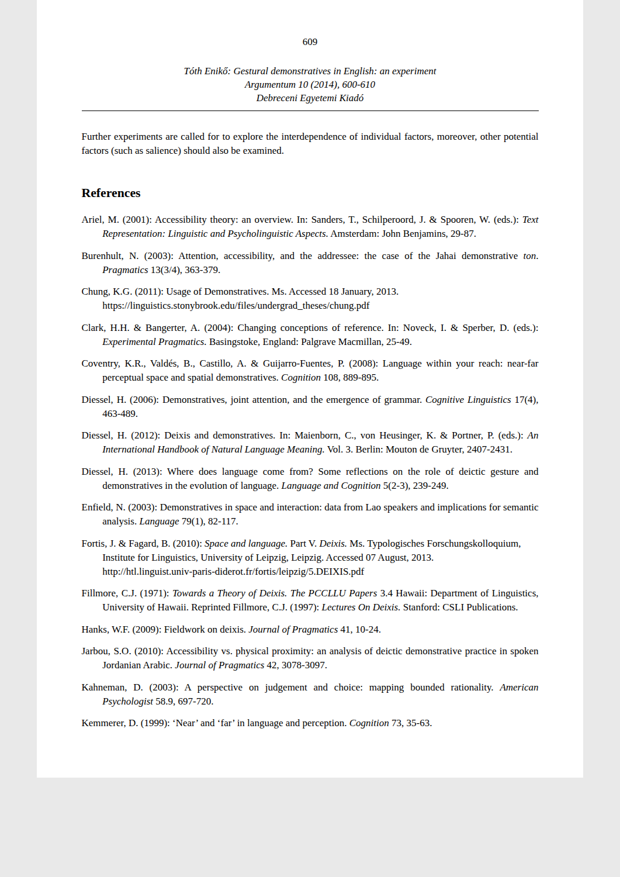609
Tóth Enikő: Gestural demonstratives in English: an experiment
Argumentum 10 (2014), 600-610
Debreceni Egyetemi Kiadó
Further experiments are called for to explore the interdependence of individual factors, moreover, other potential factors (such as salience) should also be examined.
References
Ariel, M. (2001): Accessibility theory: an overview. In: Sanders, T., Schilperoord, J. & Spooren, W. (eds.): Text Representation: Linguistic and Psycholinguistic Aspects. Amsterdam: John Benjamins, 29-87.
Burenhult, N. (2003): Attention, accessibility, and the addressee: the case of the Jahai demonstrative ton. Pragmatics 13(3/4), 363-379.
Chung, K.G. (2011): Usage of Demonstratives. Ms. Accessed 18 January, 2013.
https://linguistics.stonybrook.edu/files/undergrad_theses/chung.pdf
Clark, H.H. & Bangerter, A. (2004): Changing conceptions of reference. In: Noveck, I. & Sperber, D. (eds.): Experimental Pragmatics. Basingstoke, England: Palgrave Macmillan, 25-49.
Coventry, K.R., Valdés, B., Castillo, A. & Guijarro-Fuentes, P. (2008): Language within your reach: near-far perceptual space and spatial demonstratives. Cognition 108, 889-895.
Diessel, H. (2006): Demonstratives, joint attention, and the emergence of grammar. Cognitive Linguistics 17(4), 463-489.
Diessel, H. (2012): Deixis and demonstratives. In: Maienborn, C., von Heusinger, K. & Portner, P. (eds.): An International Handbook of Natural Language Meaning. Vol. 3. Berlin: Mouton de Gruyter, 2407-2431.
Diessel, H. (2013): Where does language come from? Some reflections on the role of deictic gesture and demonstratives in the evolution of language. Language and Cognition 5(2-3), 239-249.
Enfield, N. (2003): Demonstratives in space and interaction: data from Lao speakers and implications for semantic analysis. Language 79(1), 82-117.
Fortis, J. & Fagard, B. (2010): Space and language. Part V. Deixis. Ms. Typologisches Forschungskolloquium, Institute for Linguistics, University of Leipzig, Leipzig. Accessed 07 August, 2013.
http://htl.linguist.univ-paris-diderot.fr/fortis/leipzig/5.DEIXIS.pdf
Fillmore, C.J. (1971): Towards a Theory of Deixis. The PCCLLU Papers 3.4 Hawaii: Department of Linguistics, University of Hawaii. Reprinted Fillmore, C.J. (1997): Lectures On Deixis. Stanford: CSLI Publications.
Hanks, W.F. (2009): Fieldwork on deixis. Journal of Pragmatics 41, 10-24.
Jarbou, S.O. (2010): Accessibility vs. physical proximity: an analysis of deictic demonstrative practice in spoken Jordanian Arabic. Journal of Pragmatics 42, 3078-3097.
Kahneman, D. (2003): A perspective on judgement and choice: mapping bounded rationality. American Psychologist 58.9, 697-720.
Kemmerer, D. (1999): ‘Near’ and ‘far’ in language and perception. Cognition 73, 35-63.